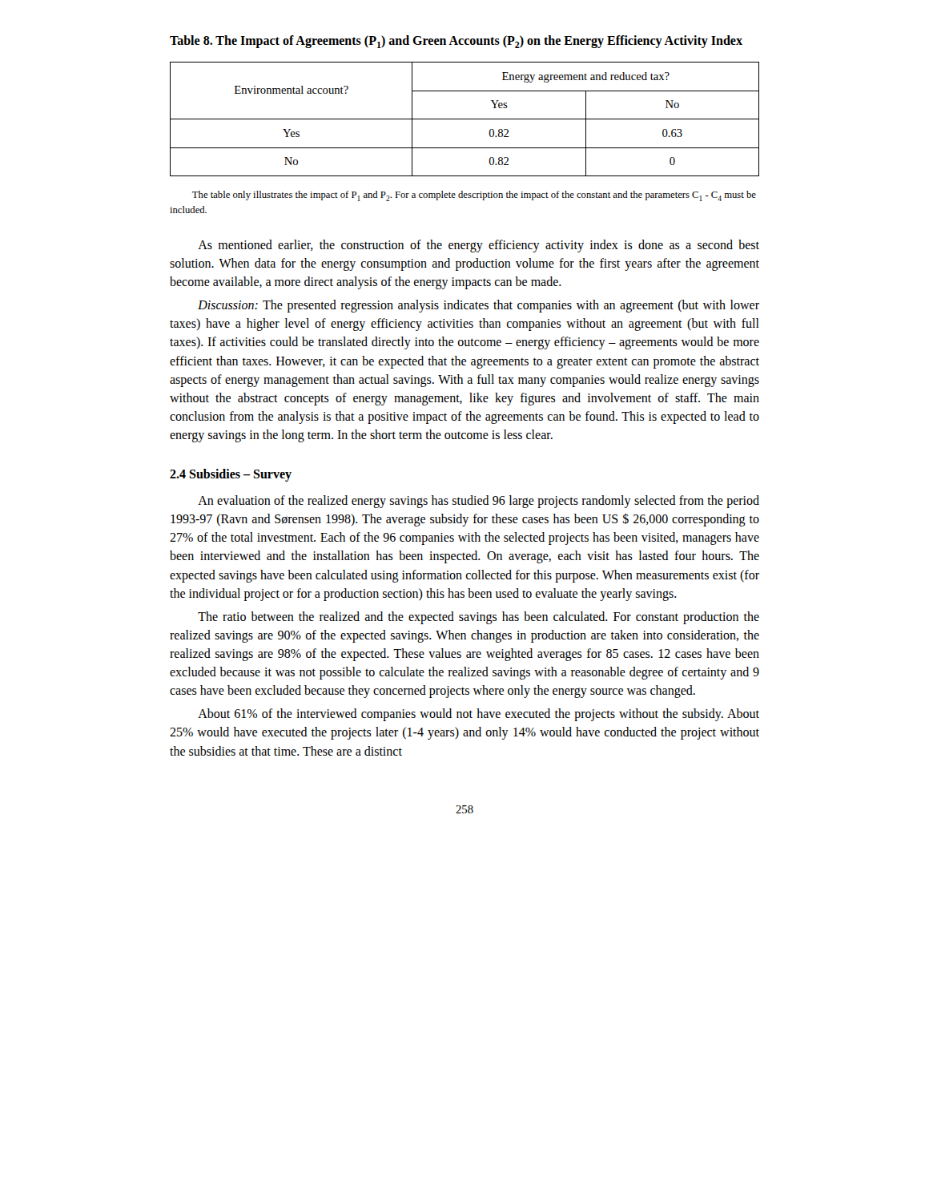Table 8. The Impact of Agreements (P1) and Green Accounts (P2) on the Energy Efficiency Activity Index
| Environmental account? | Energy agreement and reduced tax? |
| Yes | No |
| Yes | 0.82 | 0.63 |
| No | 0.82 | 0 |
The table only illustrates the impact of P1 and P2. For a complete description the impact of the constant and the parameters C1 - C4 must be included.
As mentioned earlier, the construction of the energy efficiency activity index is done as a second best solution. When data for the energy consumption and production volume for the first years after the agreement become available, a more direct analysis of the energy impacts can be made.
Discussion: The presented regression analysis indicates that companies with an agreement (but with lower taxes) have a higher level of energy efficiency activities than companies without an agreement (but with full taxes). If activities could be translated directly into the outcome – energy efficiency – agreements would be more efficient than taxes. However, it can be expected that the agreements to a greater extent can promote the abstract aspects of energy management than actual savings. With a full tax many companies would realize energy savings without the abstract concepts of energy management, like key figures and involvement of staff. The main conclusion from the analysis is that a positive impact of the agreements can be found. This is expected to lead to energy savings in the long term. In the short term the outcome is less clear.
2.4 Subsidies – Survey
An evaluation of the realized energy savings has studied 96 large projects randomly selected from the period 1993-97 (Ravn and Sørensen 1998). The average subsidy for these cases has been US $ 26,000 corresponding to 27% of the total investment. Each of the 96 companies with the selected projects has been visited, managers have been interviewed and the installation has been inspected. On average, each visit has lasted four hours. The expected savings have been calculated using information collected for this purpose. When measurements exist (for the individual project or for a production section) this has been used to evaluate the yearly savings.
The ratio between the realized and the expected savings has been calculated. For constant production the realized savings are 90% of the expected savings. When changes in production are taken into consideration, the realized savings are 98% of the expected. These values are weighted averages for 85 cases. 12 cases have been excluded because it was not possible to calculate the realized savings with a reasonable degree of certainty and 9 cases have been excluded because they concerned projects where only the energy source was changed.
About 61% of the interviewed companies would not have executed the projects without the subsidy. About 25% would have executed the projects later (1-4 years) and only 14% would have conducted the project without the subsidies at that time. These are a distinct
258